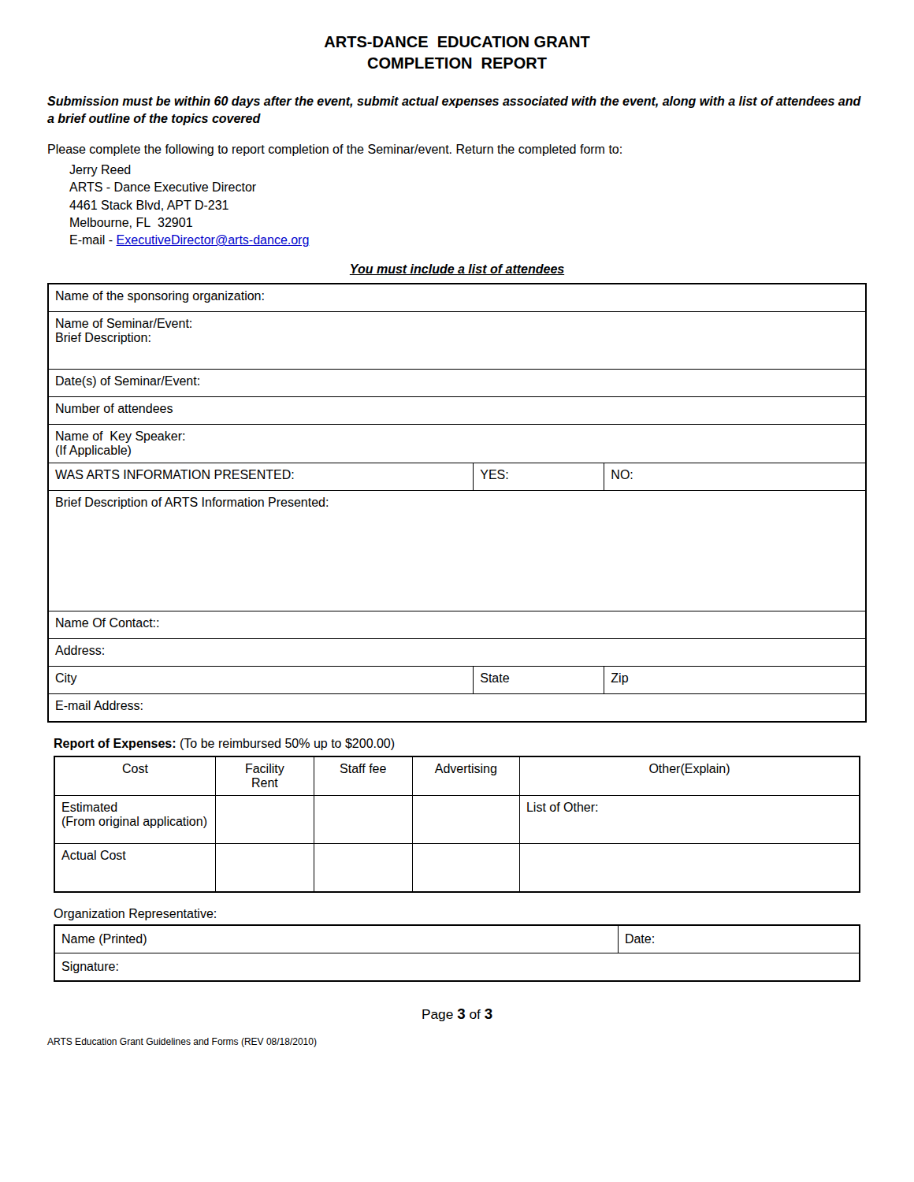ARTS-DANCE EDUCATION GRANT
COMPLETION REPORT
Submission must be within 60 days after the event, submit actual expenses associated with the event, along with a list of attendees and a brief outline of the topics covered
Please complete the following to report completion of the Seminar/event. Return the completed form to:
Jerry Reed
ARTS - Dance Executive Director
4461 Stack Blvd, APT D-231
Melbourne, FL 32901
E-mail - ExecutiveDirector@arts-dance.org
You must include a list of attendees
| Name of the sponsoring organization: |
| Name of Seminar/Event: Brief Description: |
| Date(s) of Seminar/Event: |
| Number of attendees |
| Name of Key Speaker: (If Applicable) |
| WAS ARTS INFORMATION PRESENTED: | YES: | NO: |
| Brief Description of ARTS Information Presented: |
| Name Of Contact:: |
| Address: |
| City | State | Zip |
| E-mail Address: |
Report of Expenses: (To be reimbursed 50% up to $200.00)
| Cost | Facility Rent | Staff fee | Advertising | Other(Explain) |
| --- | --- | --- | --- | --- |
| Estimated (From original application) | | | | List of Other: |
| Actual Cost | | | | |
Organization Representative:
| Name (Printed) | Date: |
| Signature: |
Page 3 of 3
ARTS Education Grant Guidelines and Forms (REV 08/18/2010)